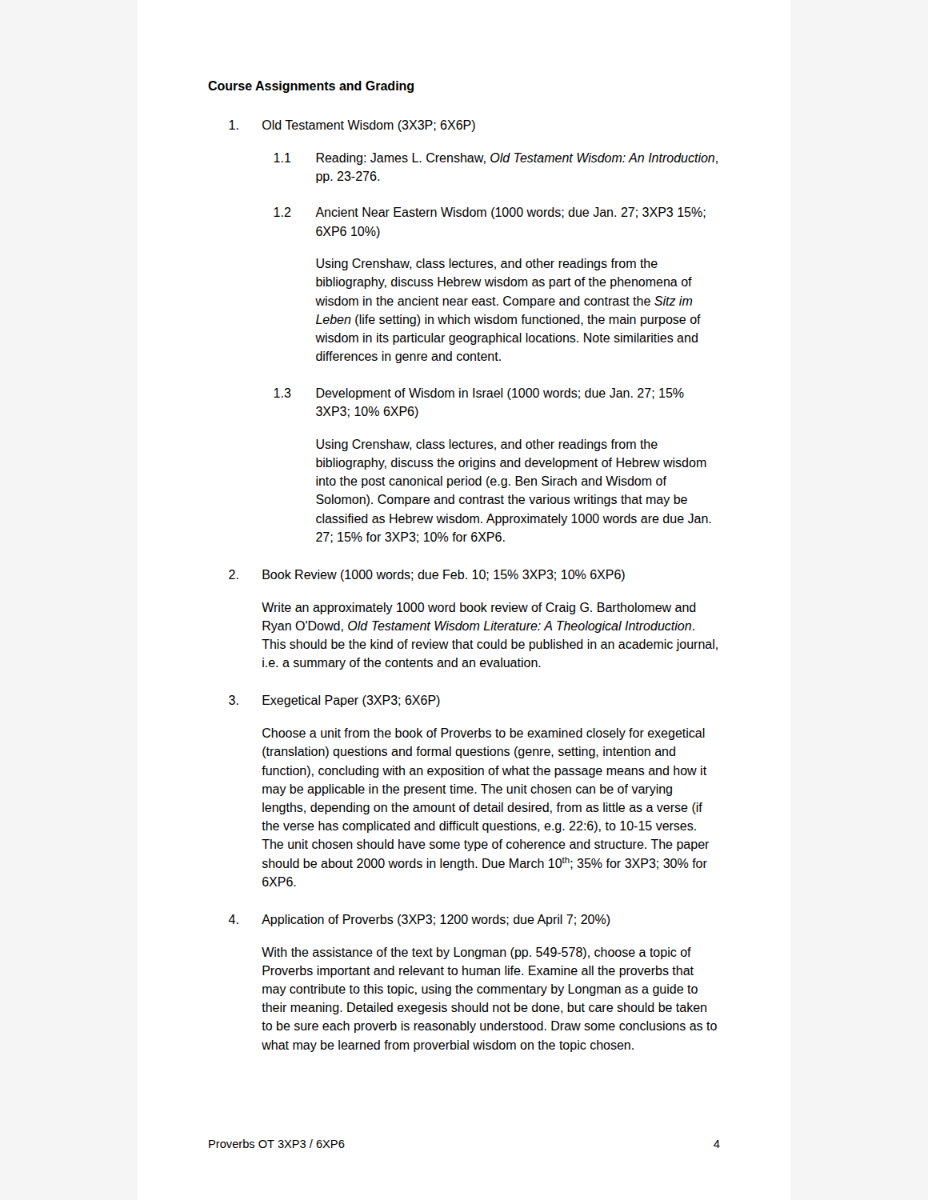Course Assignments and Grading
1.
Old Testament Wisdom (3X3P; 6X6P)
1.1
Reading: James L. Crenshaw, Old Testament Wisdom: An Introduction, pp. 23-276.
1.2
Ancient Near Eastern Wisdom (1000 words; due Jan. 27; 3XP3 15%; 6XP6 10%)
Using Crenshaw, class lectures, and other readings from the bibliography, discuss Hebrew wisdom as part of the phenomena of wisdom in the ancient near east. Compare and contrast the Sitz im Leben (life setting) in which wisdom functioned, the main purpose of wisdom in its particular geographical locations. Note similarities and differences in genre and content.
1.3
Development of Wisdom in Israel (1000 words; due Jan. 27; 15% 3XP3; 10% 6XP6)
Using Crenshaw, class lectures, and other readings from the bibliography, discuss the origins and development of Hebrew wisdom into the post canonical period (e.g. Ben Sirach and Wisdom of Solomon). Compare and contrast the various writings that may be classified as Hebrew wisdom. Approximately 1000 words are due Jan. 27; 15% for 3XP3; 10% for 6XP6.
2.
Book Review (1000 words; due Feb. 10; 15% 3XP3; 10% 6XP6)
Write an approximately 1000 word book review of Craig G. Bartholomew and Ryan O'Dowd, Old Testament Wisdom Literature: A Theological Introduction. This should be the kind of review that could be published in an academic journal, i.e. a summary of the contents and an evaluation.
3.
Exegetical Paper (3XP3; 6X6P)
Choose a unit from the book of Proverbs to be examined closely for exegetical (translation) questions and formal questions (genre, setting, intention and function), concluding with an exposition of what the passage means and how it may be applicable in the present time. The unit chosen can be of varying lengths, depending on the amount of detail desired, from as little as a verse (if the verse has complicated and difficult questions, e.g. 22:6), to 10-15 verses. The unit chosen should have some type of coherence and structure. The paper should be about 2000 words in length. Due March 10th; 35% for 3XP3; 30% for 6XP6.
4.
Application of Proverbs (3XP3; 1200 words; due April 7; 20%)
With the assistance of the text by Longman (pp. 549-578), choose a topic of Proverbs important and relevant to human life. Examine all the proverbs that may contribute to this topic, using the commentary by Longman as a guide to their meaning. Detailed exegesis should not be done, but care should be taken to be sure each proverb is reasonably understood. Draw some conclusions as to what may be learned from proverbial wisdom on the topic chosen.
Proverbs OT 3XP3 / 6XP6 4